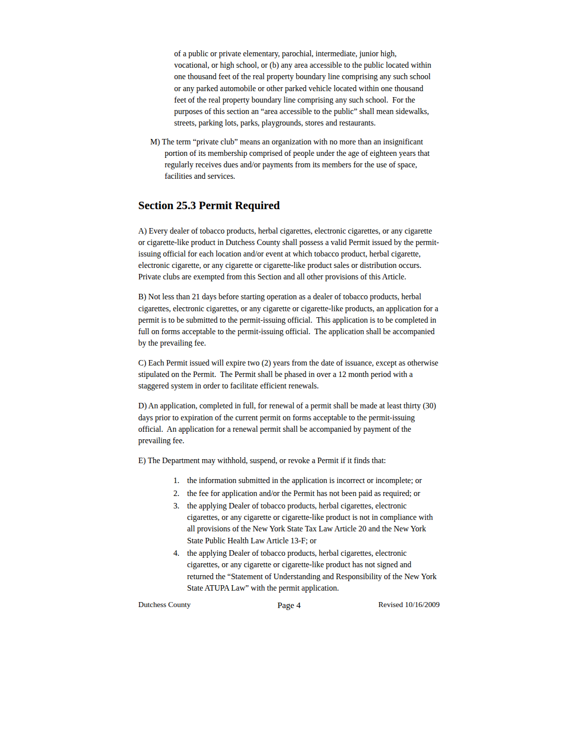of a public or private elementary, parochial, intermediate, junior high, vocational, or high school, or (b) any area accessible to the public located within one thousand feet of the real property boundary line comprising any such school or any parked automobile or other parked vehicle located within one thousand feet of the real property boundary line comprising any such school. For the purposes of this section an “area accessible to the public” shall mean sidewalks, streets, parking lots, parks, playgrounds, stores and restaurants.
M) The term “private club” means an organization with no more than an insignificant portion of its membership comprised of people under the age of eighteen years that regularly receives dues and/or payments from its members for the use of space, facilities and services.
Section 25.3 Permit Required
A) Every dealer of tobacco products, herbal cigarettes, electronic cigarettes, or any cigarette or cigarette-like product in Dutchess County shall possess a valid Permit issued by the permit-issuing official for each location and/or event at which tobacco product, herbal cigarette, electronic cigarette, or any cigarette or cigarette-like product sales or distribution occurs. Private clubs are exempted from this Section and all other provisions of this Article.
B) Not less than 21 days before starting operation as a dealer of tobacco products, herbal cigarettes, electronic cigarettes, or any cigarette or cigarette-like products, an application for a permit is to be submitted to the permit-issuing official. This application is to be completed in full on forms acceptable to the permit-issuing official. The application shall be accompanied by the prevailing fee.
C) Each Permit issued will expire two (2) years from the date of issuance, except as otherwise stipulated on the Permit. The Permit shall be phased in over a 12 month period with a staggered system in order to facilitate efficient renewals.
D) An application, completed in full, for renewal of a permit shall be made at least thirty (30) days prior to expiration of the current permit on forms acceptable to the permit-issuing official. An application for a renewal permit shall be accompanied by payment of the prevailing fee.
E) The Department may withhold, suspend, or revoke a Permit if it finds that:
the information submitted in the application is incorrect or incomplete; or
the fee for application and/or the Permit has not been paid as required; or
the applying Dealer of tobacco products, herbal cigarettes, electronic cigarettes, or any cigarette or cigarette-like product is not in compliance with all provisions of the New York State Tax Law Article 20 and the New York State Public Health Law Article 13-F; or
the applying Dealer of tobacco products, herbal cigarettes, electronic cigarettes, or any cigarette or cigarette-like product has not signed and returned the “Statement of Understanding and Responsibility of the New York State ATUPA Law” with the permit application.
Dutchess County
Page 4
Revised 10/16/2009